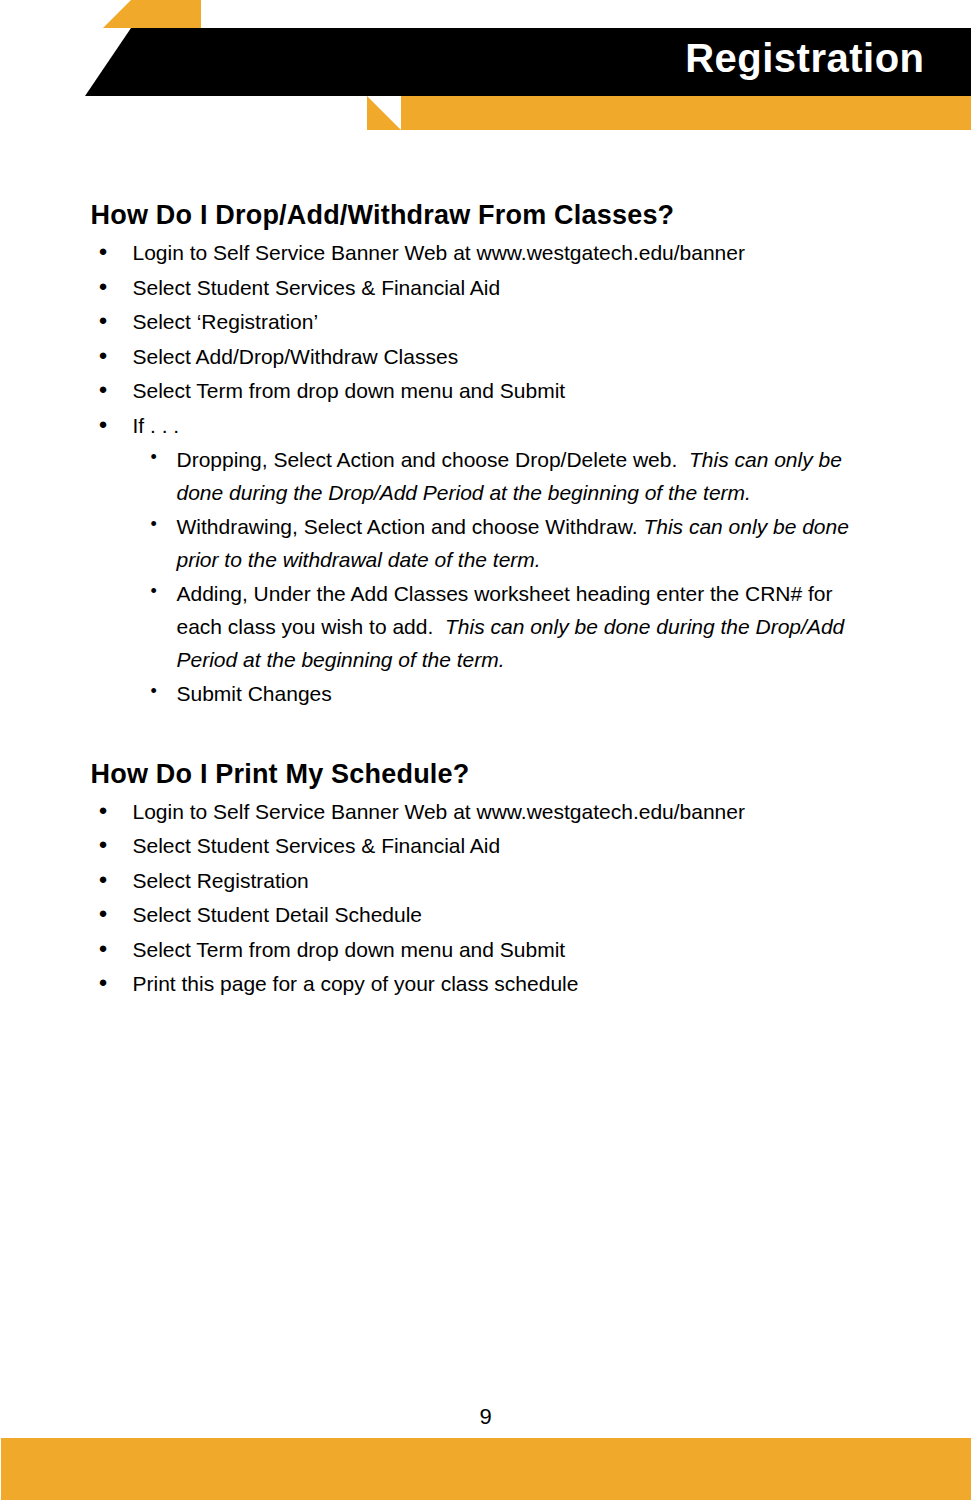Registration
How Do I Drop/Add/Withdraw From Classes?
Login to Self Service Banner Web at www.westgatech.edu/banner
Select Student Services & Financial Aid
Select ‘Registration’
Select Add/Drop/Withdraw Classes
Select Term from drop down menu and Submit
If . . .
Dropping, Select Action and choose Drop/Delete web. This can only be done during the Drop/Add Period at the beginning of the term.
Withdrawing, Select Action and choose Withdraw. This can only be done prior to the withdrawal date of the term.
Adding, Under the Add Classes worksheet heading enter the CRN# for each class you wish to add. This can only be done during the Drop/Add Period at the beginning of the term.
Submit Changes
How Do I Print My Schedule?
Login to Self Service Banner Web at www.westgatech.edu/banner
Select Student Services & Financial Aid
Select Registration
Select Student Detail Schedule
Select Term from drop down menu and Submit
Print this page for a copy of your class schedule
9